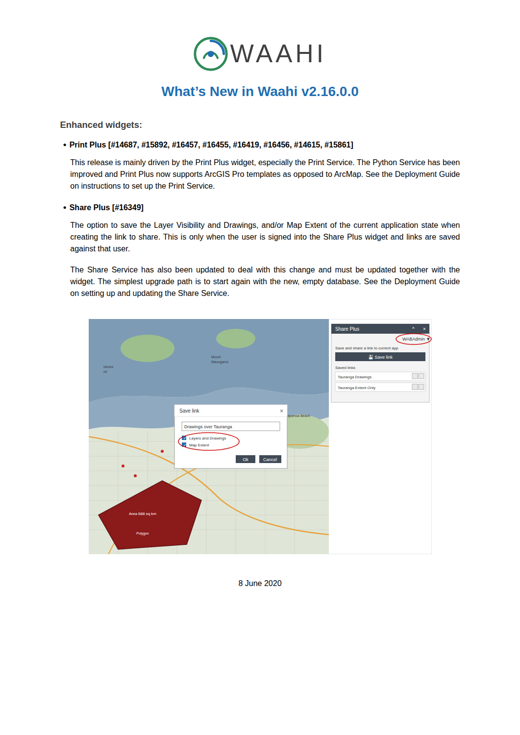WAAHI
What’s New in Waahi v2.16.0.0
Enhanced widgets:
Print Plus [#14687, #15892, #16457, #16455, #16419, #16456, #14615, #15861]
This release is mainly driven by the Print Plus widget, especially the Print Service. The Python Service has been improved and Print Plus now supports ArcGIS Pro templates as opposed to ArcMap. See the Deployment Guide on instructions to set up the Print Service.
Share Plus [#16349]
The option to save the Layer Visibility and Drawings, and/or Map Extent of the current application state when creating the link to share. This is only when the user is signed into the Share Plus widget and links are saved against that user.
The Share Service has also been updated to deal with this change and must be updated together with the widget. The simplest upgrade path is to start again with the new, empty database. See the Deployment Guide on setting up and updating the Share Service.
Screenshot of the Waahi map application with the Share Plus widget open A map of the Tauranga area with a dark red polygon drawn over land. The Share Plus panel on the right shows a "Save and share a link to current app" heading, a "Save link" button, and a list of saved links named "Tauranga Drawings" and "Tauranga Extent Only". The signed-in user "WABAdmin" is circled in red. A "Save link" dialog is open over the map containing a text field reading "Drawings over Tauranga", two checked checkboxes labelled "Layers and Drawings" and "Map Extent" which are circled in red, and Ok and Cancel buttons. Area 688 sq km Polygon otorea oh Mount Maunganui Papamoa Beach Area Measure Share Plus ^ × WABAdmin ▼ Save and share a link to current app 💾 Save link Saved links Tauranga Drawings Tauranga Extent Only Save link × Drawings over Tauranga ✓ Layers and Drawings ✓ Map Extent Ok Cancel
8 June 2020